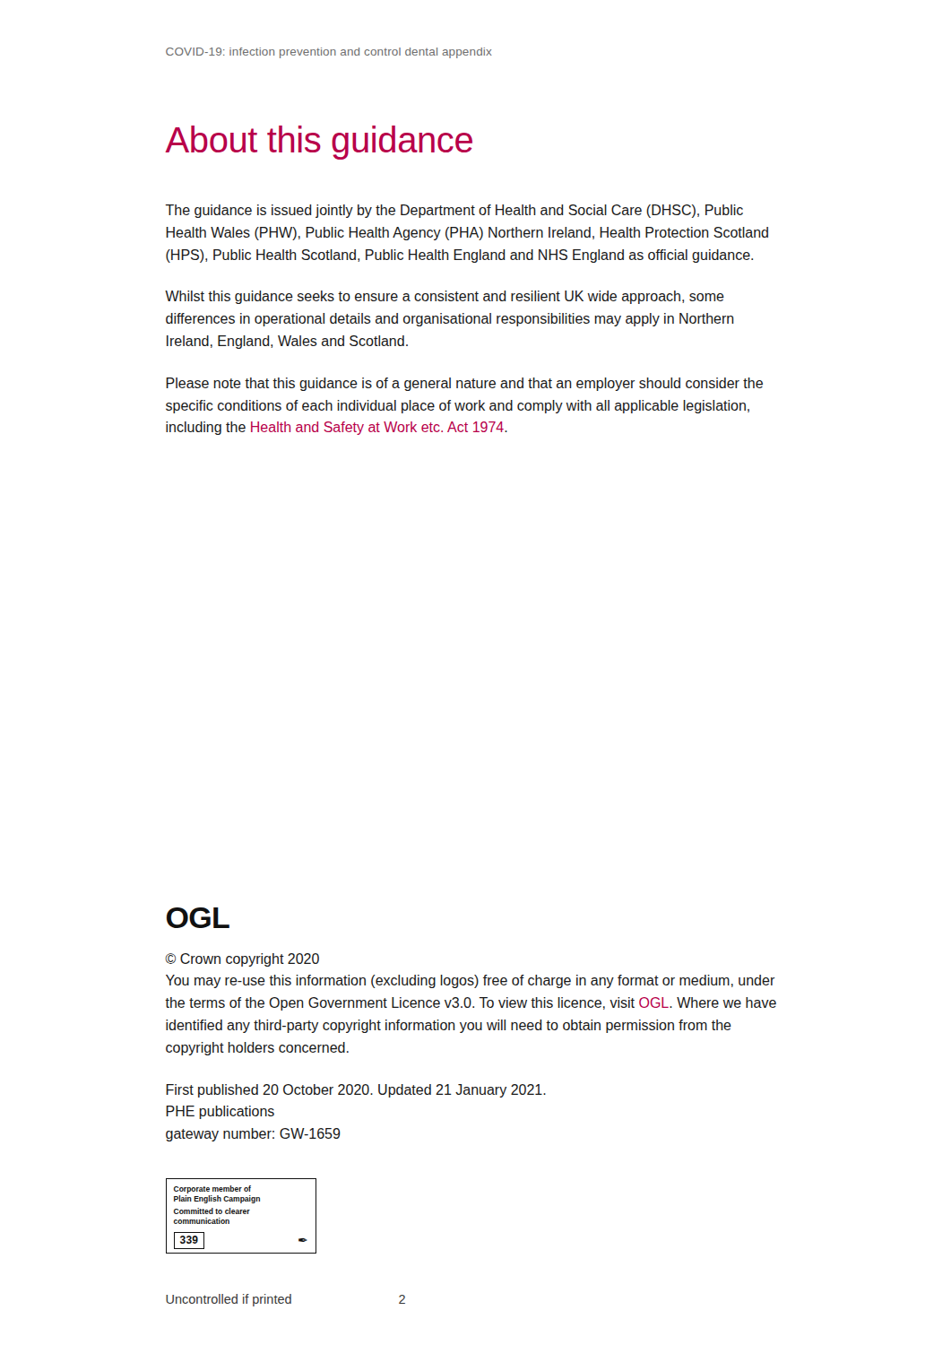COVID-19: infection prevention and control dental appendix
About this guidance
The guidance is issued jointly by the Department of Health and Social Care (DHSC), Public Health Wales (PHW), Public Health Agency (PHA) Northern Ireland, Health Protection Scotland (HPS), Public Health Scotland, Public Health England and NHS England as official guidance.
Whilst this guidance seeks to ensure a consistent and resilient UK wide approach, some differences in operational details and organisational responsibilities may apply in Northern Ireland, England, Wales and Scotland.
Please note that this guidance is of a general nature and that an employer should consider the specific conditions of each individual place of work and comply with all applicable legislation, including the Health and Safety at Work etc. Act 1974.
OGL
© Crown copyright 2020
You may re-use this information (excluding logos) free of charge in any format or medium, under the terms of the Open Government Licence v3.0. To view this licence, visit OGL. Where we have identified any third-party copyright information you will need to obtain permission from the copyright holders concerned.
First published 20 October 2020. Updated 21 January 2021.
PHE publications
gateway number: GW-1659
Corporate member of
Plain English Campaign
Committed to clearer
communication
339 ✒
Uncontrolled if printed 2